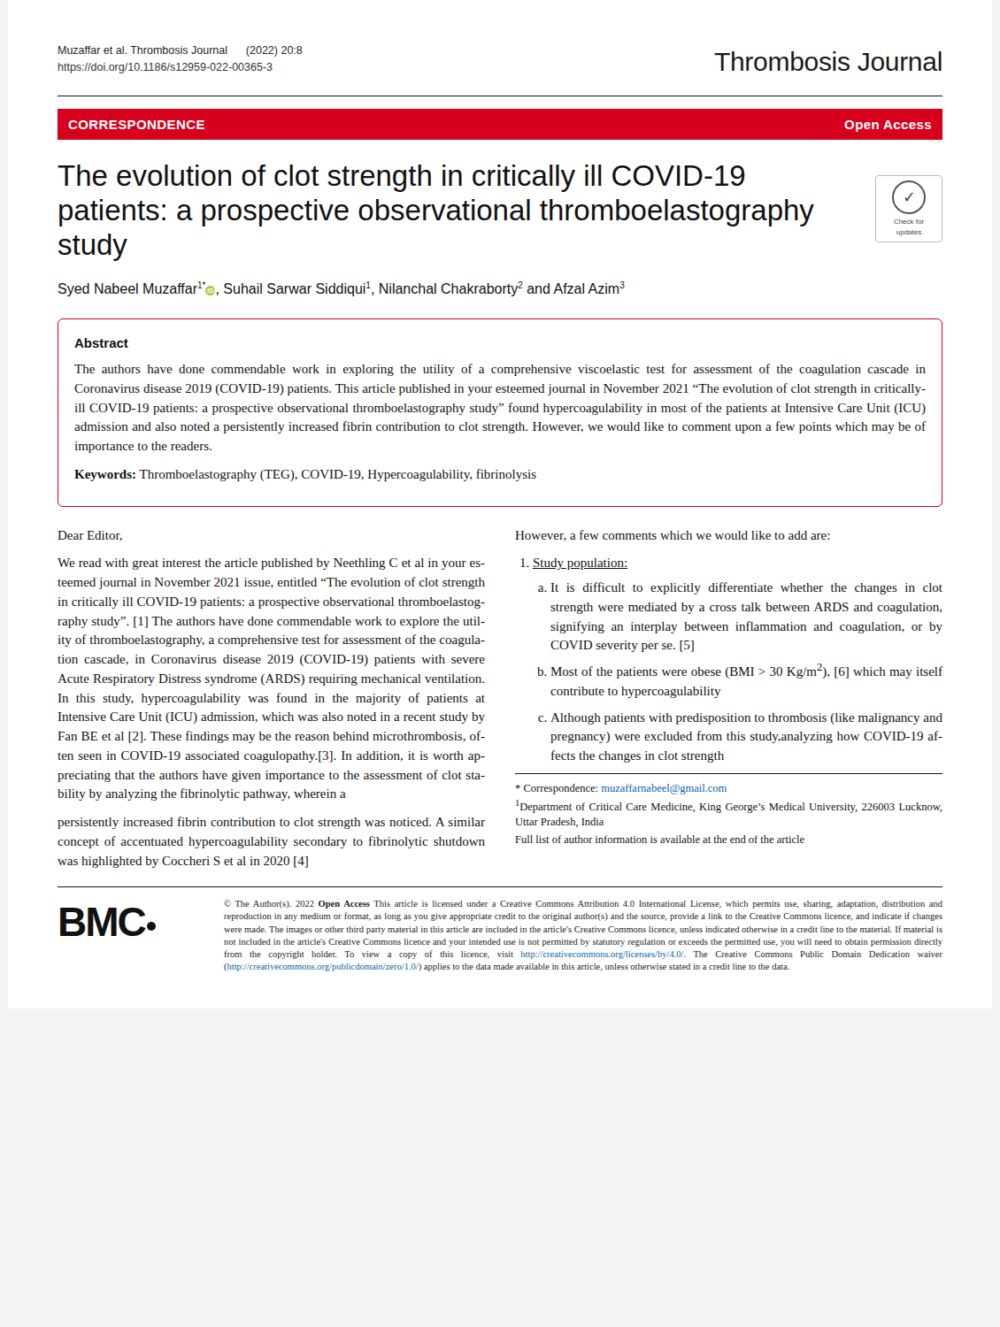Muzaffar et al. Thrombosis Journal (2022) 20:8
https://doi.org/10.1186/s12959-022-00365-3
Thrombosis Journal
CORRESPONDENCE Open Access
The evolution of clot strength in critically ill COVID-19 patients: a prospective observational thromboelastography study
✓
Check for
updates
Syed Nabeel Muzaffar1*iD, Suhail Sarwar Siddiqui1, Nilanchal Chakraborty2 and Afzal Azim3
Abstract
The authors have done commendable work in exploring the utility of a comprehensive viscoelastic test for assessment of the coagulation cascade in Coronavirus disease 2019 (COVID-19) patients. This article published in your esteemed journal in November 2021 “The evolution of clot strength in critically-ill COVID-19 patients: a prospective observational thromboelastography study” found hypercoagulability in most of the patients at Intensive Care Unit (ICU) admission and also noted a persistently increased fibrin contribution to clot strength. However, we would like to comment upon a few points which may be of importance to the readers.
Keywords: Thromboelastography (TEG), COVID-19, Hypercoagulability, fibrinolysis
Dear Editor,
We read with great interest the article published by Neethling C et al in your esteemed journal in November 2021 issue, entitled “The evolution of clot strength in critically ill COVID-19 patients: a prospective observational thromboelastography study”. [1] The authors have done commendable work to explore the utility of thromboelastography, a comprehensive test for assessment of the coagulation cascade, in Coronavirus disease 2019 (COVID-19) patients with severe Acute Respiratory Distress syndrome (ARDS) requiring mechanical ventilation. In this study, hypercoagulability was found in the majority of patients at Intensive Care Unit (ICU) admission, which was also noted in a recent study by Fan BE et al [2]. These findings may be the reason behind microthrombosis, often seen in COVID-19 associated coagulopathy.[3]. In addition, it is worth appreciating that the authors have given importance to the assessment of clot stability by analyzing the fibrinolytic pathway, wherein a
persistently increased fibrin contribution to clot strength was noticed. A similar concept of accentuated hypercoagulability secondary to fibrinolytic shutdown was highlighted by Coccheri S et al in 2020 [4]
However, a few comments which we would like to add are:
Study population:
It is difficult to explicitly differentiate whether the changes in clot strength were mediated by a cross talk between ARDS and coagulation, signifying an interplay between inflammation and coagulation, or by COVID severity per se. [5]
Most of the patients were obese (BMI > 30 Kg/m2), [6] which may itself contribute to hypercoagulability
Although patients with predisposition to thrombosis (like malignancy and pregnancy) were excluded from this study,analyzing how COVID-19 affects the changes in clot strength
* Correspondence: muzaffarnabeel@gmail.com
1Department of Critical Care Medicine, King George’s Medical University, 226003 Lucknow, Uttar Pradesh, India
Full list of author information is available at the end of the article
BMC
© The Author(s). 2022 Open Access This article is licensed under a Creative Commons Attribution 4.0 International License, which permits use, sharing, adaptation, distribution and reproduction in any medium or format, as long as you give appropriate credit to the original author(s) and the source, provide a link to the Creative Commons licence, and indicate if changes were made. The images or other third party material in this article are included in the article's Creative Commons licence, unless indicated otherwise in a credit line to the material. If material is not included in the article's Creative Commons licence and your intended use is not permitted by statutory regulation or exceeds the permitted use, you will need to obtain permission directly from the copyright holder. To view a copy of this licence, visit http://creativecommons.org/licenses/by/4.0/. The Creative Commons Public Domain Dedication waiver (http://creativecommons.org/publicdomain/zero/1.0/) applies to the data made available in this article, unless otherwise stated in a credit line to the data.